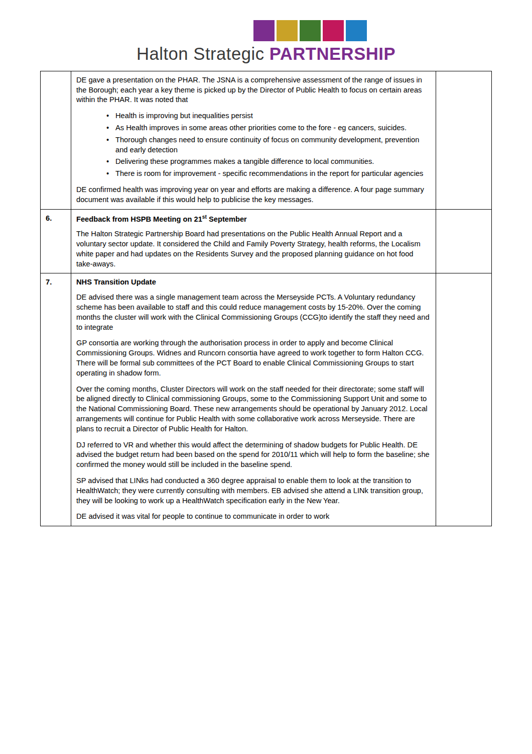Halton Strategic PARTNERSHIP
| | DE gave a presentation on the PHAR. The JSNA is a comprehensive assessment of the range of issues in the Borough; each year a key theme is picked up by the Director of Public Health to focus on certain areas within the PHAR. It was noted that Health is improving but inequalities persist As Health improves in some areas other priorities come to the fore - eg cancers, suicides. Thorough changes need to ensure continuity of focus on community development, prevention and early detection Delivering these programmes makes a tangible difference to local communities. There is room for improvement - specific recommendations in the report for particular agencies DE confirmed health was improving year on year and efforts are making a difference. A four page summary document was available if this would help to publicise the key messages. | |
| 6. | Feedback from HSPB Meeting on 21 st September The Halton Strategic Partnership Board had presentations on the Public Health Annual Report and a voluntary sector update. It considered the Child and Family Poverty Strategy, health reforms, the Localism white paper and had updates on the Residents Survey and the proposed planning guidance on hot food take-aways. | |
| 7. | NHS Transition Update DE advised there was a single management team across the Merseyside PCTs. A Voluntary redundancy scheme has been available to staff and this could reduce management costs by 15-20%. Over the coming months the cluster will work with the Clinical Commissioning Groups (CCG)to identify the staff they need and to integrate GP consortia are working through the authorisation process in order to apply and become Clinical Commissioning Groups. Widnes and Runcorn consortia have agreed to work together to form Halton CCG. There will be formal sub committees of the PCT Board to enable Clinical Commissioning Groups to start operating in shadow form. Over the coming months, Cluster Directors will work on the staff needed for their directorate; some staff will be aligned directly to Clinical commissioning Groups, some to the Commissioning Support Unit and some to the National Commissioning Board. These new arrangements should be operational by January 2012. Local arrangements will continue for Public Health with some collaborative work across Merseyside. There are plans to recruit a Director of Public Health for Halton. DJ referred to VR and whether this would affect the determining of shadow budgets for Public Health. DE advised the budget return had been based on the spend for 2010/11 which will help to form the baseline; she confirmed the money would still be included in the baseline spend. SP advised that LINks had conducted a 360 degree appraisal to enable them to look at the transition to HealthWatch; they were currently consulting with members. EB advised she attend a LINk transition group, they will be looking to work up a HealthWatch specification early in the New Year. DE advised it was vital for people to continue to communicate in order to work | |